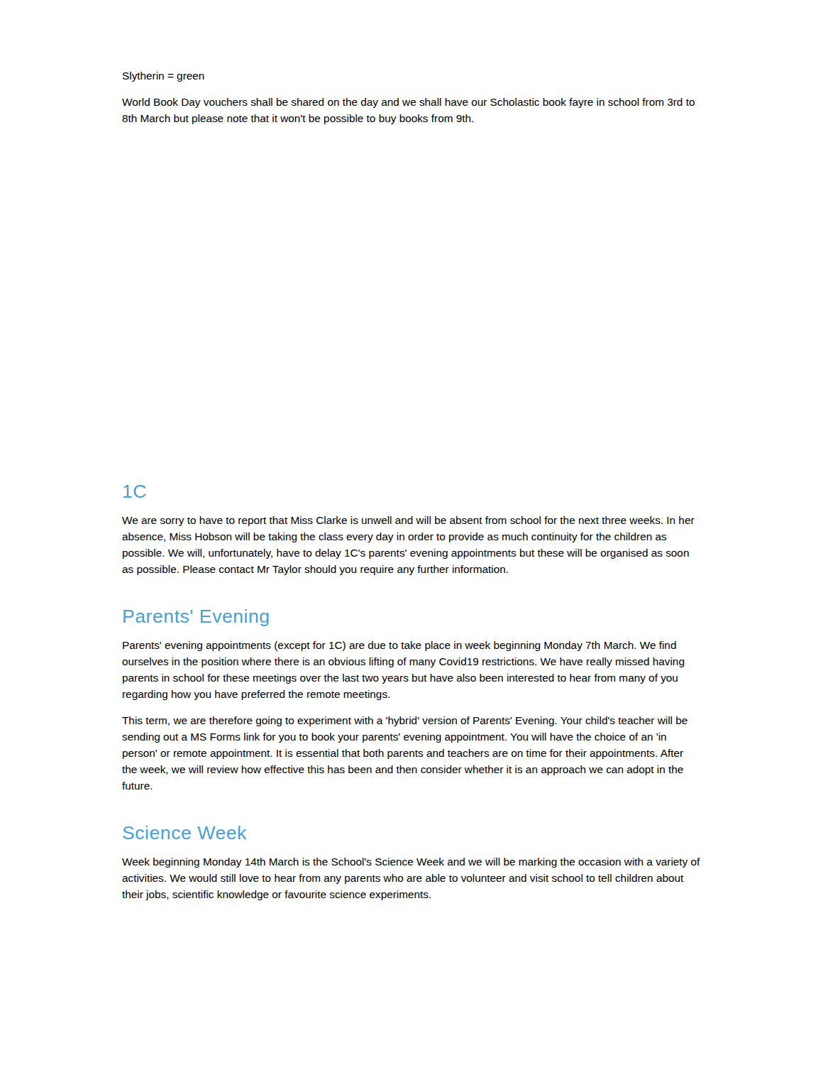Slytherin = green
World Book Day vouchers shall be shared on the day and we shall have our Scholastic book fayre in school from 3rd to 8th March but please note that it won't be possible to buy books from 9th.
1C
We are sorry to have to report that Miss Clarke is unwell and will be absent from school for the next three weeks. In her absence, Miss Hobson will be taking the class every day in order to provide as much continuity for the children as possible. We will, unfortunately, have to delay 1C's parents' evening appointments but these will be organised as soon as possible. Please contact Mr Taylor should you require any further information.
Parents' Evening
Parents' evening appointments (except for 1C) are due to take place in week beginning Monday 7th March. We find ourselves in the position where there is an obvious lifting of many Covid19 restrictions. We have really missed having parents in school for these meetings over the last two years but have also been interested to hear from many of you regarding how you have preferred the remote meetings.
This term, we are therefore going to experiment with a 'hybrid' version of Parents' Evening. Your child's teacher will be sending out a MS Forms link for you to book your parents' evening appointment. You will have the choice of an 'in person' or remote appointment. It is essential that both parents and teachers are on time for their appointments. After the week, we will review how effective this has been and then consider whether it is an approach we can adopt in the future.
Science Week
Week beginning Monday 14th March is the School's Science Week and we will be marking the occasion with a variety of activities. We would still love to hear from any parents who are able to volunteer and visit school to tell children about their jobs, scientific knowledge or favourite science experiments.